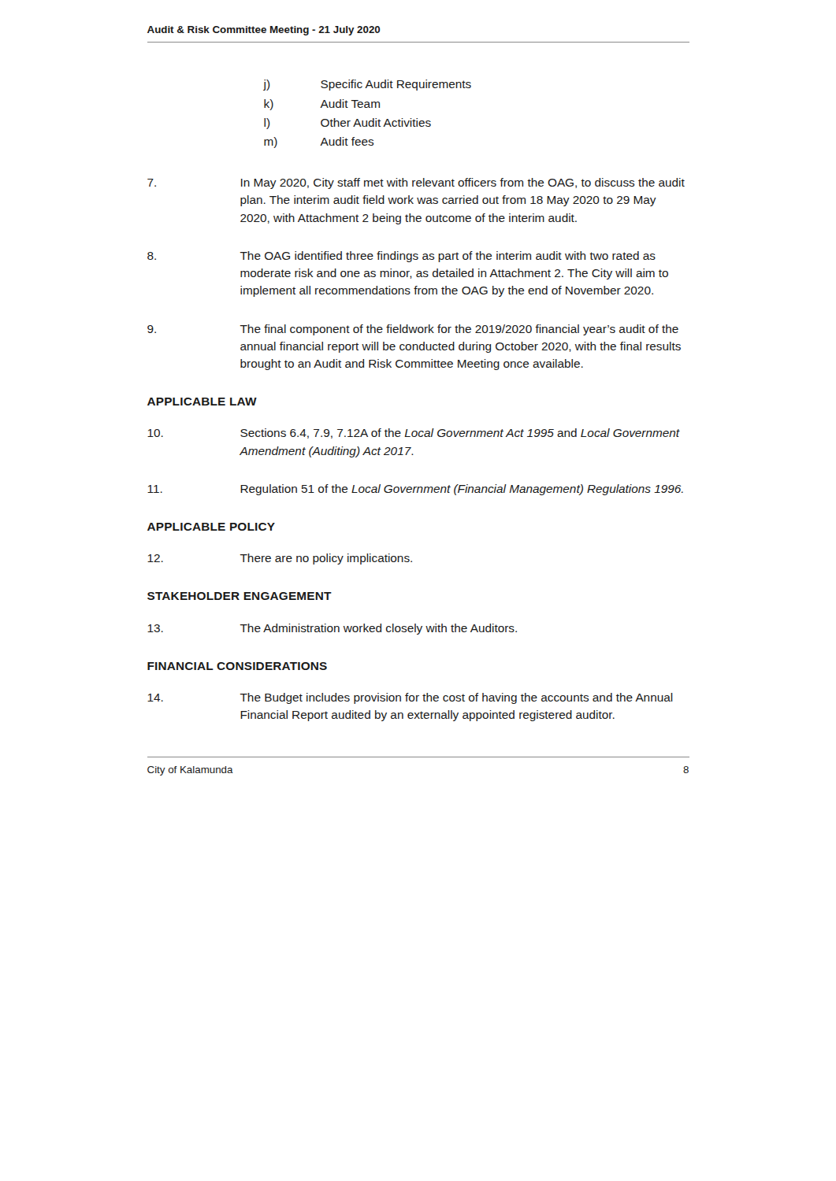Audit & Risk Committee Meeting - 21 July 2020
j) Specific Audit Requirements
k) Audit Team
l) Other Audit Activities
m) Audit fees
7.
In May 2020, City staff met with relevant officers from the OAG, to discuss the audit plan. The interim audit field work was carried out from 18 May 2020 to 29 May 2020, with Attachment 2 being the outcome of the interim audit.
8.
The OAG identified three findings as part of the interim audit with two rated as moderate risk and one as minor, as detailed in Attachment 2. The City will aim to implement all recommendations from the OAG by the end of November 2020.
9.
The final component of the fieldwork for the 2019/2020 financial year’s audit of the annual financial report will be conducted during October 2020, with the final results brought to an Audit and Risk Committee Meeting once available.
Applicable Law
10.
Sections 6.4, 7.9, 7.12A of the Local Government Act 1995 and Local Government Amendment (Auditing) Act 2017.
11.
Regulation 51 of the Local Government (Financial Management) Regulations 1996.
Applicable Policy
12.
There are no policy implications.
Stakeholder Engagement
13.
The Administration worked closely with the Auditors.
Financial Considerations
14.
The Budget includes provision for the cost of having the accounts and the Annual Financial Report audited by an externally appointed registered auditor.
City of Kalamunda 8